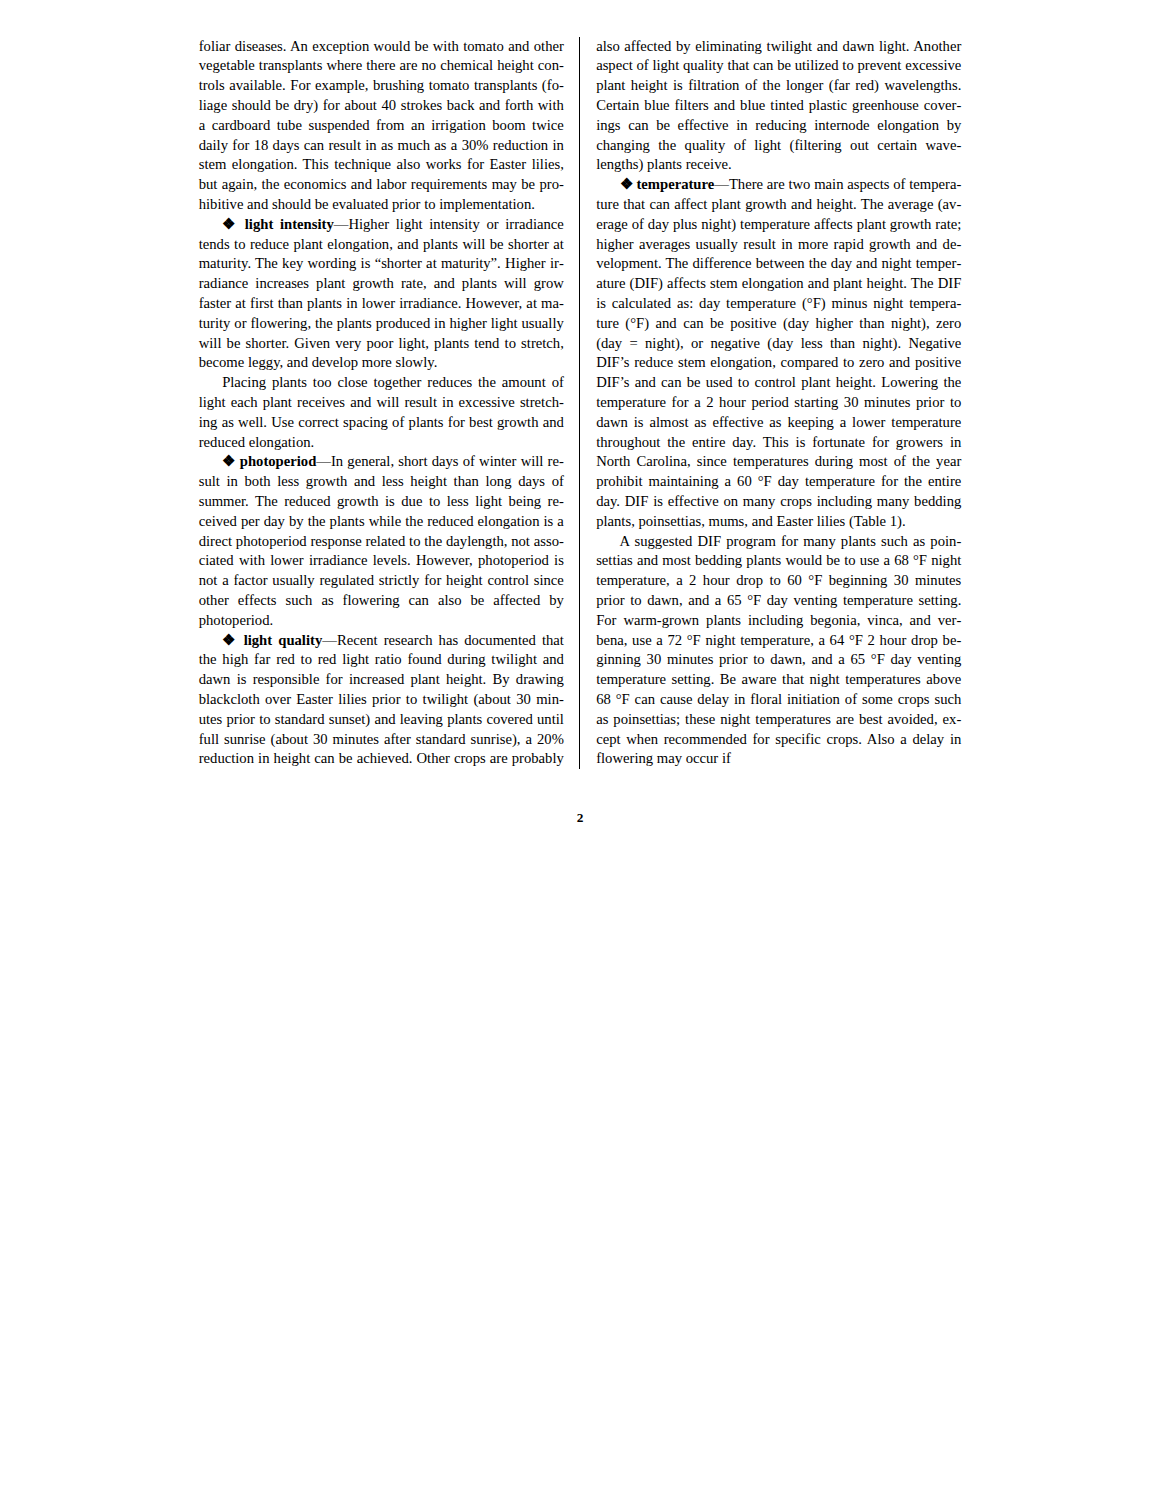foliar diseases. An exception would be with tomato and other vegetable transplants where there are no chemical height controls available. For example, brushing tomato transplants (foliage should be dry) for about 40 strokes back and forth with a cardboard tube suspended from an irrigation boom twice daily for 18 days can result in as much as a 30% reduction in stem elongation. This technique also works for Easter lilies, but again, the economics and labor requirements may be prohibitive and should be evaluated prior to implementation.
❖ light intensity—Higher light intensity or irradiance tends to reduce plant elongation, and plants will be shorter at maturity. The key wording is “shorter at maturity”. Higher irradiance increases plant growth rate, and plants will grow faster at first than plants in lower irradiance. However, at maturity or flowering, the plants produced in higher light usually will be shorter. Given very poor light, plants tend to stretch, become leggy, and develop more slowly.
Placing plants too close together reduces the amount of light each plant receives and will result in excessive stretching as well. Use correct spacing of plants for best growth and reduced elongation.
❖ photoperiod—In general, short days of winter will result in both less growth and less height than long days of summer. The reduced growth is due to less light being received per day by the plants while the reduced elongation is a direct photoperiod response related to the daylength, not associated with lower irradiance levels. However, photoperiod is not a factor usually regulated strictly for height control since other effects such as flowering can also be affected by photoperiod.
❖ light quality—Recent research has documented that the high far red to red light ratio found during twilight and dawn is responsible for increased plant height. By drawing blackcloth over Easter lilies prior to twilight (about 30 minutes prior to standard sunset) and leaving plants covered until full sunrise (about 30 minutes after standard sunrise), a 20% reduction in height can be achieved. Other crops are probably also affected by eliminating twilight and dawn light. Another aspect of light quality that can be utilized to prevent excessive plant height is filtration of the longer (far red) wavelengths. Certain blue filters and blue tinted plastic greenhouse coverings can be effective in reducing internode elongation by changing the quality of light (filtering out certain wavelengths) plants receive.
❖ temperature—There are two main aspects of temperature that can affect plant growth and height. The average (average of day plus night) temperature affects plant growth rate; higher averages usually result in more rapid growth and development. The difference between the day and night temperature (DIF) affects stem elongation and plant height. The DIF is calculated as: day temperature (°F) minus night temperature (°F) and can be positive (day higher than night), zero (day = night), or negative (day less than night). Negative DIF’s reduce stem elongation, compared to zero and positive DIF’s and can be used to control plant height. Lowering the temperature for a 2 hour period starting 30 minutes prior to dawn is almost as effective as keeping a lower temperature throughout the entire day. This is fortunate for growers in North Carolina, since temperatures during most of the year prohibit maintaining a 60 °F day temperature for the entire day. DIF is effective on many crops including many bedding plants, poinsettias, mums, and Easter lilies (Table 1).
A suggested DIF program for many plants such as poinsettias and most bedding plants would be to use a 68 °F night temperature, a 2 hour drop to 60 °F beginning 30 minutes prior to dawn, and a 65 °F day venting temperature setting. For warm-grown plants including begonia, vinca, and verbena, use a 72 °F night temperature, a 64 °F 2 hour drop beginning 30 minutes prior to dawn, and a 65 °F day venting temperature setting. Be aware that night temperatures above 68 °F can cause delay in floral initiation of some crops such as poinsettias; these night temperatures are best avoided, except when recommended for specific crops. Also a delay in flowering may occur if
2